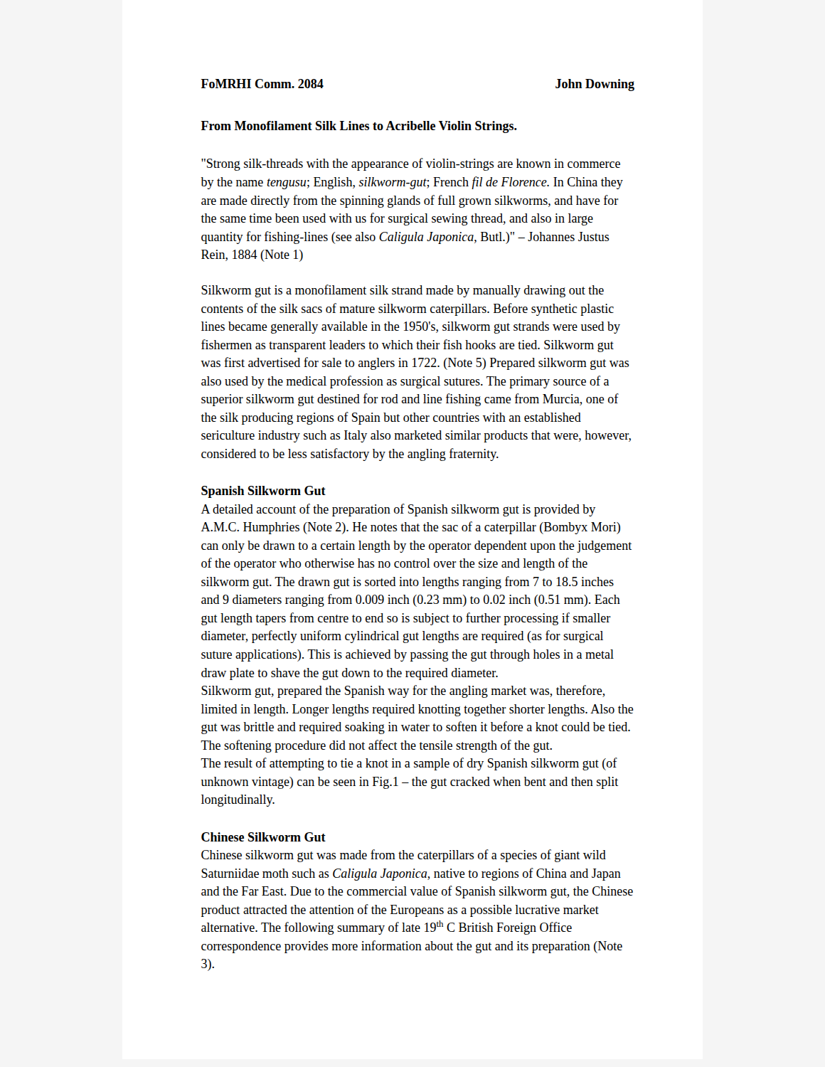FoMRHI Comm. 2084
John Downing
From Monofilament Silk Lines to Acribelle Violin Strings.
"Strong silk-threads with the appearance of violin-strings are known in commerce by the name tengusu; English, silkworm-gut; French fil de Florence. In China they are made directly from the spinning glands of full grown silkworms, and have for the same time been used with us for surgical sewing thread, and also in large quantity for fishing-lines (see also Caligula Japonica, Butl.)" – Johannes Justus Rein, 1884 (Note 1)
Silkworm gut is a monofilament silk strand made by manually drawing out the contents of the silk sacs of mature silkworm caterpillars. Before synthetic plastic lines became generally available in the 1950's, silkworm gut strands were used by fishermen as transparent leaders to which their fish hooks are tied. Silkworm gut was first advertised for sale to anglers in 1722. (Note 5) Prepared silkworm gut was also used by the medical profession as surgical sutures. The primary source of a superior silkworm gut destined for rod and line fishing came from Murcia, one of the silk producing regions of Spain but other countries with an established sericulture industry such as Italy also marketed similar products that were, however, considered to be less satisfactory by the angling fraternity.
Spanish Silkworm Gut
A detailed account of the preparation of Spanish silkworm gut is provided by A.M.C. Humphries (Note 2). He notes that the sac of a caterpillar (Bombyx Mori) can only be drawn to a certain length by the operator dependent upon the judgement of the operator who otherwise has no control over the size and length of the silkworm gut. The drawn gut is sorted into lengths ranging from 7 to 18.5 inches and 9 diameters ranging from 0.009 inch (0.23 mm) to 0.02 inch (0.51 mm). Each gut length tapers from centre to end so is subject to further processing if smaller diameter, perfectly uniform cylindrical gut lengths are required (as for surgical suture applications). This is achieved by passing the gut through holes in a metal draw plate to shave the gut down to the required diameter.
Silkworm gut, prepared the Spanish way for the angling market was, therefore, limited in length. Longer lengths required knotting together shorter lengths. Also the gut was brittle and required soaking in water to soften it before a knot could be tied. The softening procedure did not affect the tensile strength of the gut.
The result of attempting to tie a knot in a sample of dry Spanish silkworm gut (of unknown vintage) can be seen in Fig.1 – the gut cracked when bent and then split longitudinally.
Chinese Silkworm Gut
Chinese silkworm gut was made from the caterpillars of a species of giant wild Saturniidae moth such as Caligula Japonica, native to regions of China and Japan and the Far East. Due to the commercial value of Spanish silkworm gut, the Chinese product attracted the attention of the Europeans as a possible lucrative market alternative. The following summary of late 19th C British Foreign Office correspondence provides more information about the gut and its preparation (Note 3).